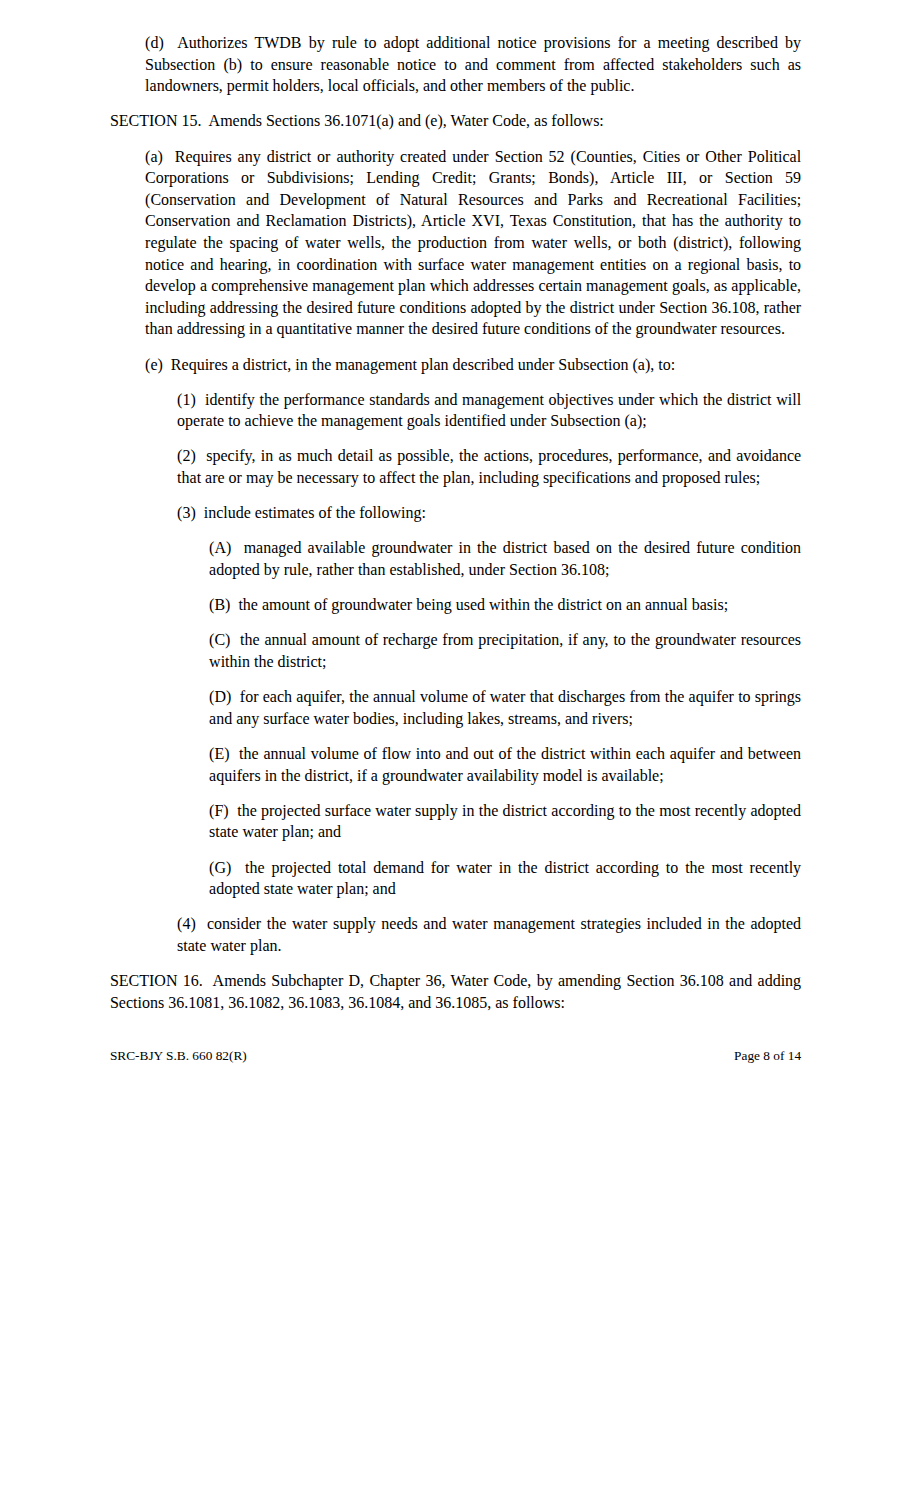(d) Authorizes TWDB by rule to adopt additional notice provisions for a meeting described by Subsection (b) to ensure reasonable notice to and comment from affected stakeholders such as landowners, permit holders, local officials, and other members of the public.
SECTION 15. Amends Sections 36.1071(a) and (e), Water Code, as follows:
(a) Requires any district or authority created under Section 52 (Counties, Cities or Other Political Corporations or Subdivisions; Lending Credit; Grants; Bonds), Article III, or Section 59 (Conservation and Development of Natural Resources and Parks and Recreational Facilities; Conservation and Reclamation Districts), Article XVI, Texas Constitution, that has the authority to regulate the spacing of water wells, the production from water wells, or both (district), following notice and hearing, in coordination with surface water management entities on a regional basis, to develop a comprehensive management plan which addresses certain management goals, as applicable, including addressing the desired future conditions adopted by the district under Section 36.108, rather than addressing in a quantitative manner the desired future conditions of the groundwater resources.
(e) Requires a district, in the management plan described under Subsection (a), to:
(1) identify the performance standards and management objectives under which the district will operate to achieve the management goals identified under Subsection (a);
(2) specify, in as much detail as possible, the actions, procedures, performance, and avoidance that are or may be necessary to affect the plan, including specifications and proposed rules;
(3) include estimates of the following:
(A) managed available groundwater in the district based on the desired future condition adopted by rule, rather than established, under Section 36.108;
(B) the amount of groundwater being used within the district on an annual basis;
(C) the annual amount of recharge from precipitation, if any, to the groundwater resources within the district;
(D) for each aquifer, the annual volume of water that discharges from the aquifer to springs and any surface water bodies, including lakes, streams, and rivers;
(E) the annual volume of flow into and out of the district within each aquifer and between aquifers in the district, if a groundwater availability model is available;
(F) the projected surface water supply in the district according to the most recently adopted state water plan; and
(G) the projected total demand for water in the district according to the most recently adopted state water plan; and
(4) consider the water supply needs and water management strategies included in the adopted state water plan.
SECTION 16. Amends Subchapter D, Chapter 36, Water Code, by amending Section 36.108 and adding Sections 36.1081, 36.1082, 36.1083, 36.1084, and 36.1085, as follows:
SRC-BJY S.B. 660 82(R)
Page 8 of 14